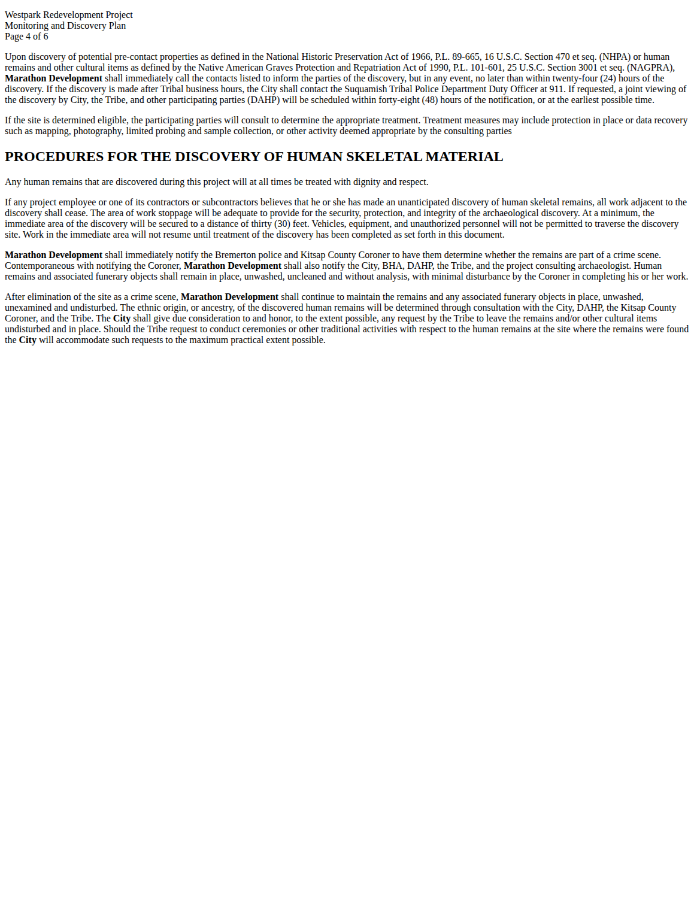Westpark Redevelopment Project
Monitoring and Discovery Plan
Page 4 of 6
Upon discovery of potential pre-contact properties as defined in the National Historic Preservation Act of 1966, P.L. 89-665, 16 U.S.C. Section 470 et seq. (NHPA) or human remains and other cultural items as defined by the Native American Graves Protection and Repatriation Act of 1990, P.L. 101-601, 25 U.S.C. Section 3001 et seq. (NAGPRA), Marathon Development shall immediately call the contacts listed to inform the parties of the discovery, but in any event, no later than within twenty-four (24) hours of the discovery. If the discovery is made after Tribal business hours, the City shall contact the Suquamish Tribal Police Department Duty Officer at 911. If requested, a joint viewing of the discovery by City, the Tribe, and other participating parties (DAHP) will be scheduled within forty-eight (48) hours of the notification, or at the earliest possible time.
If the site is determined eligible, the participating parties will consult to determine the appropriate treatment. Treatment measures may include protection in place or data recovery such as mapping, photography, limited probing and sample collection, or other activity deemed appropriate by the consulting parties
PROCEDURES FOR THE DISCOVERY OF HUMAN SKELETAL MATERIAL
Any human remains that are discovered during this project will at all times be treated with dignity and respect.
If any project employee or one of its contractors or subcontractors believes that he or she has made an unanticipated discovery of human skeletal remains, all work adjacent to the discovery shall cease. The area of work stoppage will be adequate to provide for the security, protection, and integrity of the archaeological discovery. At a minimum, the immediate area of the discovery will be secured to a distance of thirty (30) feet. Vehicles, equipment, and unauthorized personnel will not be permitted to traverse the discovery site. Work in the immediate area will not resume until treatment of the discovery has been completed as set forth in this document.
Marathon Development shall immediately notify the Bremerton police and Kitsap County Coroner to have them determine whether the remains are part of a crime scene. Contemporaneous with notifying the Coroner, Marathon Development shall also notify the City, BHA, DAHP, the Tribe, and the project consulting archaeologist. Human remains and associated funerary objects shall remain in place, unwashed, uncleaned and without analysis, with minimal disturbance by the Coroner in completing his or her work.
After elimination of the site as a crime scene, Marathon Development shall continue to maintain the remains and any associated funerary objects in place, unwashed, unexamined and undisturbed. The ethnic origin, or ancestry, of the discovered human remains will be determined through consultation with the City, DAHP, the Kitsap County Coroner, and the Tribe. The City shall give due consideration to and honor, to the extent possible, any request by the Tribe to leave the remains and/or other cultural items undisturbed and in place. Should the Tribe request to conduct ceremonies or other traditional activities with respect to the human remains at the site where the remains were found the City will accommodate such requests to the maximum practical extent possible.